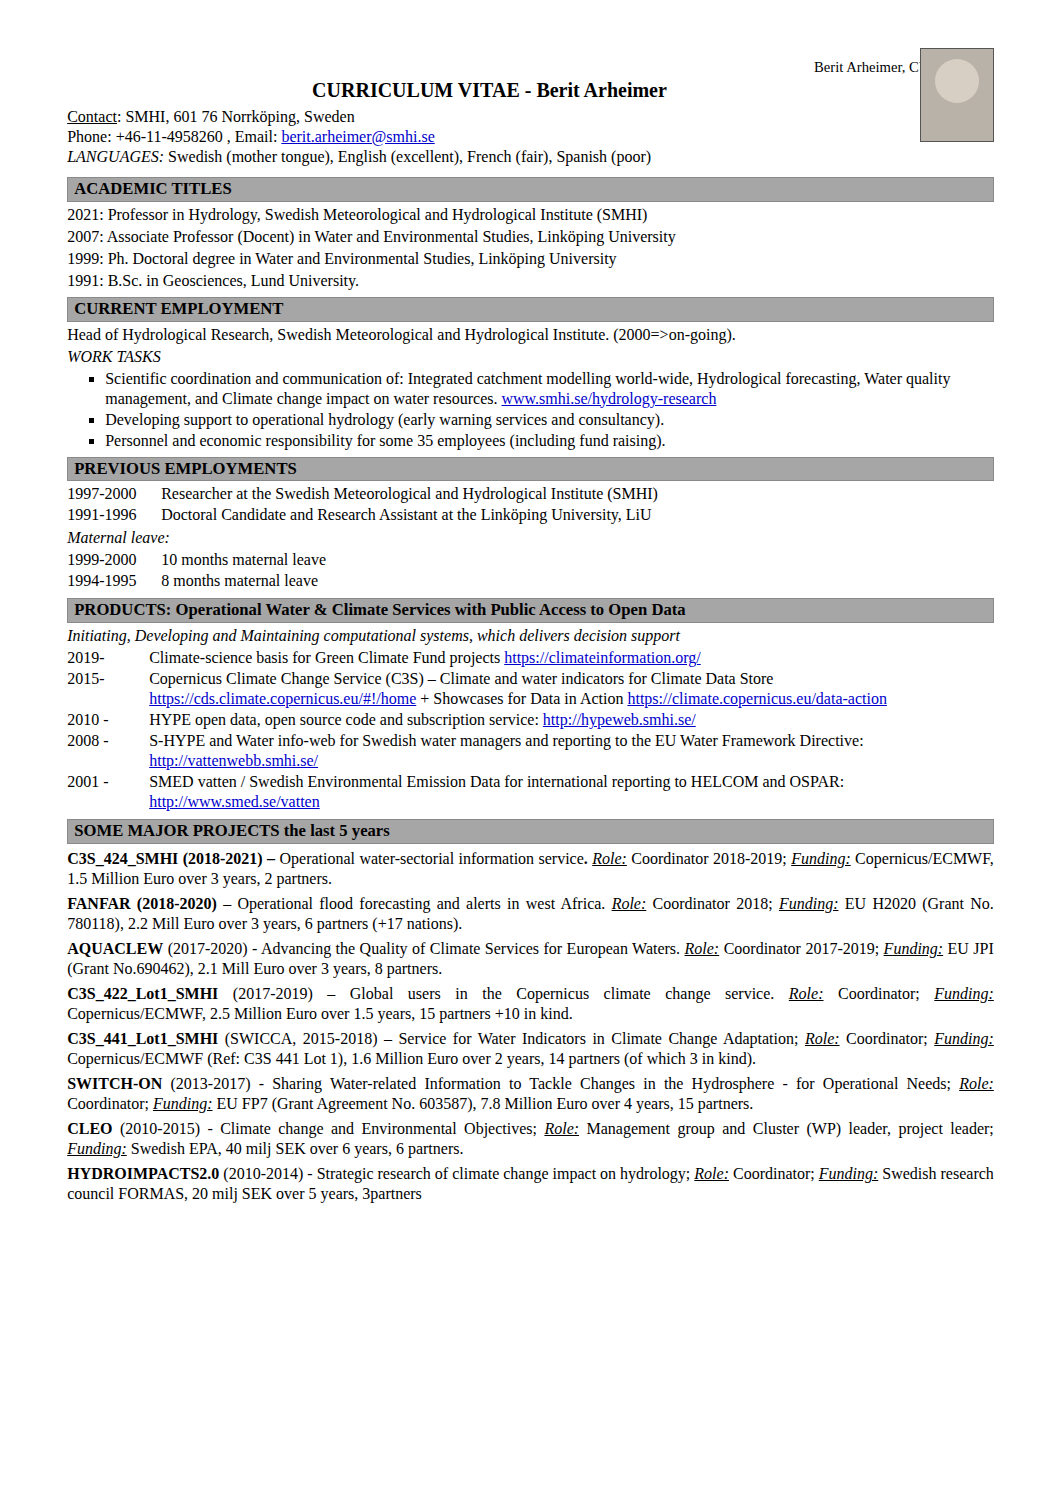Berit Arheimer, CV Nov. 2021
CURRICULUM VITAE - Berit Arheimer
Contact: SMHI, 601 76 Norrköping, Sweden
Phone: +46-11-4958260 , Email: berit.arheimer@smhi.se
LANGUAGES: Swedish (mother tongue), English (excellent), French (fair), Spanish (poor)
ACADEMIC TITLES
2021: Professor in Hydrology, Swedish Meteorological and Hydrological Institute (SMHI)
2007: Associate Professor (Docent) in Water and Environmental Studies, Linköping University
1999: Ph. Doctoral degree in Water and Environmental Studies, Linköping University
1991: B.Sc. in Geosciences, Lund University.
CURRENT EMPLOYMENT
Head of Hydrological Research, Swedish Meteorological and Hydrological Institute. (2000=>on-going).
WORK TASKS
Scientific coordination and communication of: Integrated catchment modelling world-wide, Hydrological forecasting, Water quality management, and Climate change impact on water resources. www.smhi.se/hydrology-research
Developing support to operational hydrology (early warning services and consultancy).
Personnel and economic responsibility for some 35 employees (including fund raising).
PREVIOUS EMPLOYMENTS
| 1997-2000 | Researcher at the Swedish Meteorological and Hydrological Institute (SMHI) |
| 1991-1996 | Doctoral Candidate and Research Assistant at the Linköping University, LiU |
Maternal leave:
| 1999-2000 | 10 months maternal leave |
| 1994-1995 | 8 months maternal leave |
PRODUCTS: Operational Water & Climate Services with Public Access to Open Data
Initiating, Developing and Maintaining computational systems, which delivers decision support
| 2019- | Climate-science basis for Green Climate Fund projects https://climateinformation.org/ |
| 2015- | Copernicus Climate Change Service (C3S) – Climate and water indicators for Climate Data Store https://cds.climate.copernicus.eu/#!/home + Showcases for Data in Action https://climate.copernicus.eu/data-action |
| 2010 - | HYPE open data, open source code and subscription service: http://hypeweb.smhi.se/ |
| 2008 - | S-HYPE and Water info-web for Swedish water managers and reporting to the EU Water Framework Directive: http://vattenwebb.smhi.se/ |
| 2001 - | SMED vatten / Swedish Environmental Emission Data for international reporting to HELCOM and OSPAR: http://www.smed.se/vatten |
SOME MAJOR PROJECTS the last 5 years
C3S_424_SMHI (2018-2021) – Operational water-sectorial information service. Role: Coordinator 2018-2019; Funding: Copernicus/ECMWF, 1.5 Million Euro over 3 years, 2 partners.
FANFAR (2018-2020) – Operational flood forecasting and alerts in west Africa. Role: Coordinator 2018; Funding: EU H2020 (Grant No. 780118), 2.2 Mill Euro over 3 years, 6 partners (+17 nations).
AQUACLEW (2017-2020) - Advancing the Quality of Climate Services for European Waters. Role: Coordinator 2017-2019; Funding: EU JPI (Grant No.690462), 2.1 Mill Euro over 3 years, 8 partners.
C3S_422_Lot1_SMHI (2017-2019) – Global users in the Copernicus climate change service. Role: Coordinator; Funding: Copernicus/ECMWF, 2.5 Million Euro over 1.5 years, 15 partners +10 in kind.
C3S_441_Lot1_SMHI (SWICCA, 2015-2018) – Service for Water Indicators in Climate Change Adaptation; Role: Coordinator; Funding: Copernicus/ECMWF (Ref: C3S 441 Lot 1), 1.6 Million Euro over 2 years, 14 partners (of which 3 in kind).
SWITCH-ON (2013-2017) - Sharing Water-related Information to Tackle Changes in the Hydrosphere - for Operational Needs; Role: Coordinator; Funding: EU FP7 (Grant Agreement No. 603587), 7.8 Million Euro over 4 years, 15 partners.
CLEO (2010-2015) - Climate change and Environmental Objectives; Role: Management group and Cluster (WP) leader, project leader; Funding: Swedish EPA, 40 milj SEK over 6 years, 6 partners.
HYDROIMPACTS2.0 (2010-2014) - Strategic research of climate change impact on hydrology; Role: Coordinator; Funding: Swedish research council FORMAS, 20 milj SEK over 5 years, 3partners